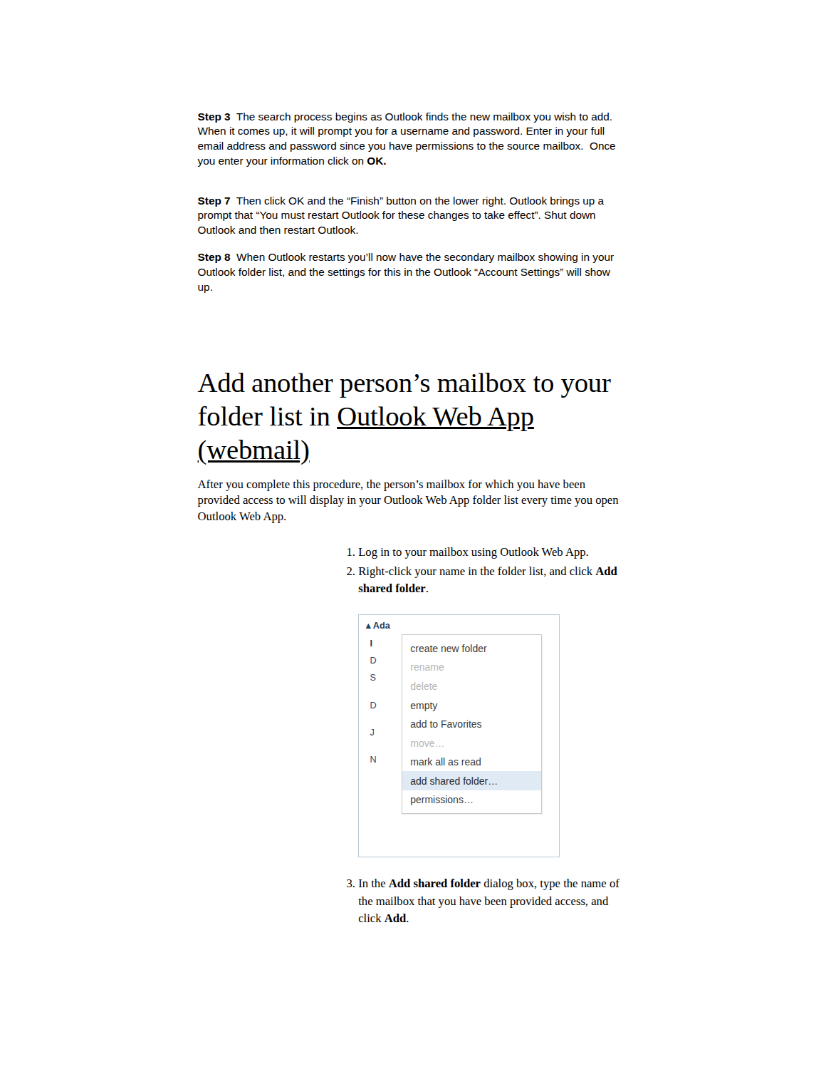Step 3 The search process begins as Outlook finds the new mailbox you wish to add. When it comes up, it will prompt you for a username and password. Enter in your full email address and password since you have permissions to the source mailbox. Once you enter your information click on OK.
Step 7 Then click OK and the “Finish” button on the lower right. Outlook brings up a prompt that “You must restart Outlook for these changes to take effect”. Shut down Outlook and then restart Outlook.
Step 8 When Outlook restarts you’ll now have the secondary mailbox showing in your Outlook folder list, and the settings for this in the Outlook “Account Settings” will show up.
Add another person’s mailbox to your folder list in Outlook Web App (webmail)
After you complete this procedure, the person’s mailbox for which you have been provided access to will display in your Outlook Web App folder list every time you open Outlook Web App.
Log in to your mailbox using Outlook Web App.
Right-click your name in the folder list, and click Add shared folder.
▴ Adam Barr
Inbox
Drafts
Sent Items
Deleted Items
Junk Email
Notes
create new folder
rename
delete
empty
add to Favorites
move…
mark all as read
add shared folder…
permissions…
In the Add shared folder dialog box, type the name of the mailbox that you have been provided access, and click Add.